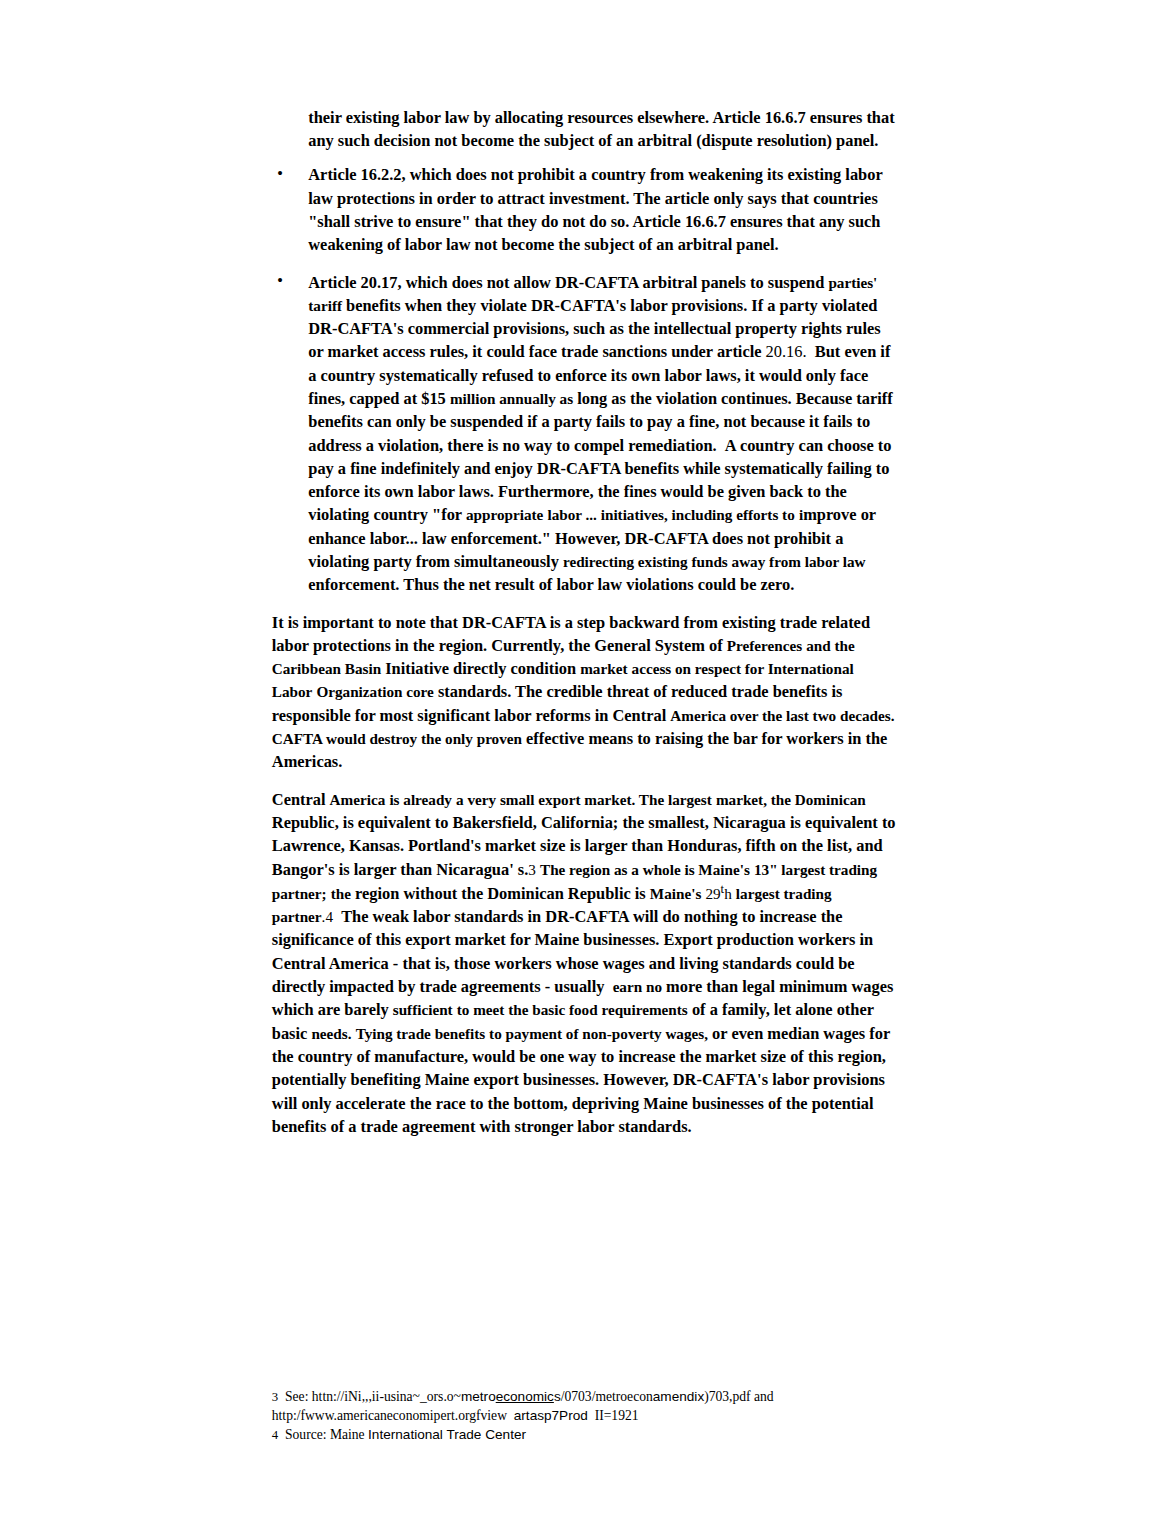their existing labor law by allocating resources elsewhere. Article 16.6.7 ensures that any such decision not become the subject of an arbitral (dispute resolution) panel.
Article 16.2.2, which does not prohibit a country from weakening its existing labor law protections in order to attract investment. The article only says that countries "shall strive to ensure" that they do not do so. Article 16.6.7 ensures that any such weakening of labor law not become the subject of an arbitral panel.
Article 20.17, which does not allow DR-CAFTA arbitral panels to suspend parties' tariff benefits when they violate DR-CAFTA's labor provisions. If a party violated DR-CAFTA's commercial provisions, such as the intellectual property rights rules or market access rules, it could face trade sanctions under article 20.16. But even if a country systematically refused to enforce its own labor laws, it would only face fines, capped at $15 million annually as long as the violation continues. Because tariff benefits can only be suspended if a party fails to pay a fine, not because it fails to address a violation, there is no way to compel remediation. A country can choose to pay a fine indefinitely and enjoy DR-CAFTA benefits while systematically failing to enforce its own labor laws. Furthermore, the fines would be given back to the violating country "for appropriate labor ... initiatives, including efforts to improve or enhance labor... law enforcement." However, DR-CAFTA does not prohibit a violating party from simultaneously redirecting existing funds away from labor law enforcement. Thus the net result of labor law violations could be zero.
It is important to note that DR-CAFTA is a step backward from existing trade related labor protections in the region. Currently, the General System of Preferences and the Caribbean Basin Initiative directly condition market access on respect for International Labor Organization core standards. The credible threat of reduced trade benefits is responsible for most significant labor reforms in Central America over the last two decades. CAFTA would destroy the only proven effective means to raising the bar for workers in the Americas.
Central America is already a very small export market. The largest market, the Dominican Republic, is equivalent to Bakersfield, California; the smallest, Nicaragua is equivalent to Lawrence, Kansas. Portland's market size is larger than Honduras, fifth on the list, and Bangor's is larger than Nicaragua' s.3 The region as a whole is Maine's 13" largest trading partner; the region without the Dominican Republic is Maine's 29th largest trading partner.4 The weak labor standards in DR-CAFTA will do nothing to increase the significance of this export market for Maine businesses. Export production workers in Central America - that is, those workers whose wages and living standards could be directly impacted by trade agreements - usually earn no more than legal minimum wages which are barely sufficient to meet the basic food requirements of a family, let alone other basic needs. Tying trade benefits to payment of non-poverty wages, or even median wages for the country of manufacture, would be one way to increase the market size of this region, potentially benefiting Maine export businesses. However, DR-CAFTA's labor provisions will only accelerate the race to the bottom, depriving Maine businesses of the potential benefits of a trade agreement with stronger labor standards.
3 See: httn://iNi,,,ii-usina~_ors.o~metroeconomics/0703/metroeconamendix)703,pdf and
http:/fwww.americaneconomipert.orgfview artasp7Prod II=1921
4 Source: Maine International Trade Center